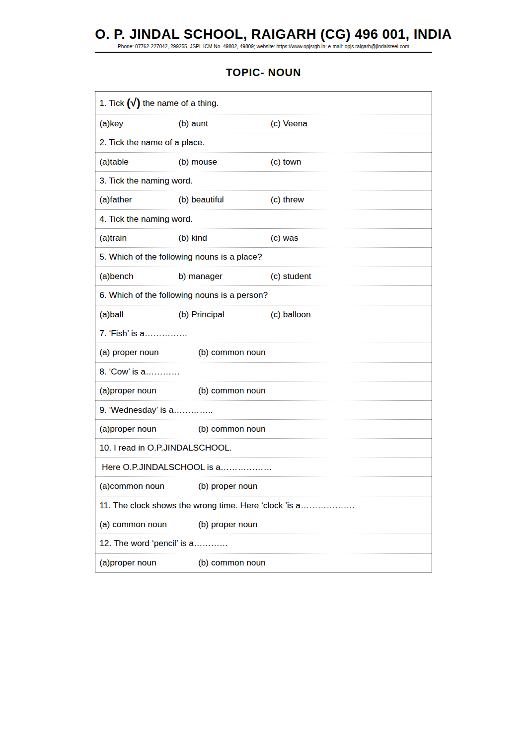O. P. JINDAL SCHOOL, RAIGARH (CG) 496 001, INDIA
Phone: 07762-227042, 299255, JSPL ICM No. 49802, 49809; website: https://www.opjsrgh.in; e-mail: opjs.raigarh@jindalsteel.com
TOPIC- NOUN
| 1. Tick (√) the name of a thing. |
| (a)key (b) aunt (c) Veena |
| 2. Tick the name of a place. |
| (a)table (b) mouse (c) town |
| 3. Tick the naming word. |
| (a)father (b) beautiful (c) threw |
| 4. Tick the naming word. |
| (a)train (b) kind (c) was |
| 5. Which of the following nouns is a place? |
| (a)bench b) manager (c) student |
| 6. Which of the following nouns is a person? |
| (a)ball (b) Principal (c) balloon |
| 7. ‘Fish’ is a…………… |
| (a) proper noun (b) common noun |
| 8. ‘Cow’ is a………… |
| (a)proper noun (b) common noun |
| 9. ‘Wednesday’ is a………….. |
| (a)proper noun (b) common noun |
| 10. I read in O.P.JINDALSCHOOL. |
| Here O.P.JINDALSCHOOL is a……………… |
| (a)common noun (b) proper noun |
| 11. The clock shows the wrong time. Here ‘clock ’is a………………. |
| (a) common noun (b) proper noun |
| 12. The word ‘pencil’ is a………… |
| (a)proper noun (b) common noun |